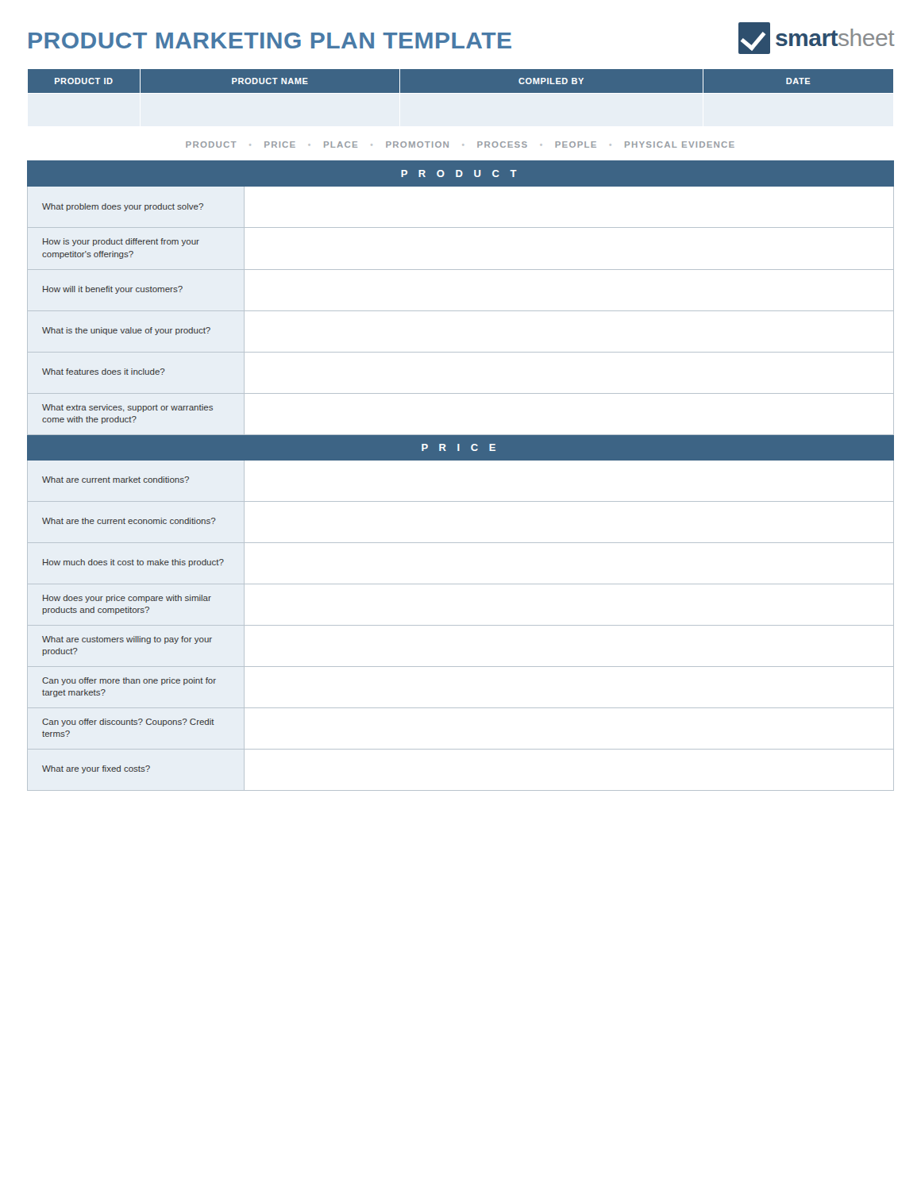Product Marketing Plan Template
smart sheet
| Product ID | Product Name | Compiled By | Date |
| --- | --- | --- | --- |
Product • Price • Place • Promotion • Process • People • Physical Evidence
| P R O D U C T |
| What problem does your product solve? | |
| How is your product different from your competitor's offerings? | |
| How will it benefit your customers? | |
| What is the unique value of your product? | |
| What features does it include? | |
| What extra services, support or warranties come with the product? | |
| P R I C E |
| What are current market conditions? | |
| What are the current economic conditions? | |
| How much does it cost to make this product? | |
| How does your price compare with similar products and competitors? | |
| What are customers willing to pay for your product? | |
| Can you offer more than one price point for target markets? | |
| Can you offer discounts? Coupons? Credit terms? | |
| What are your fixed costs? | |